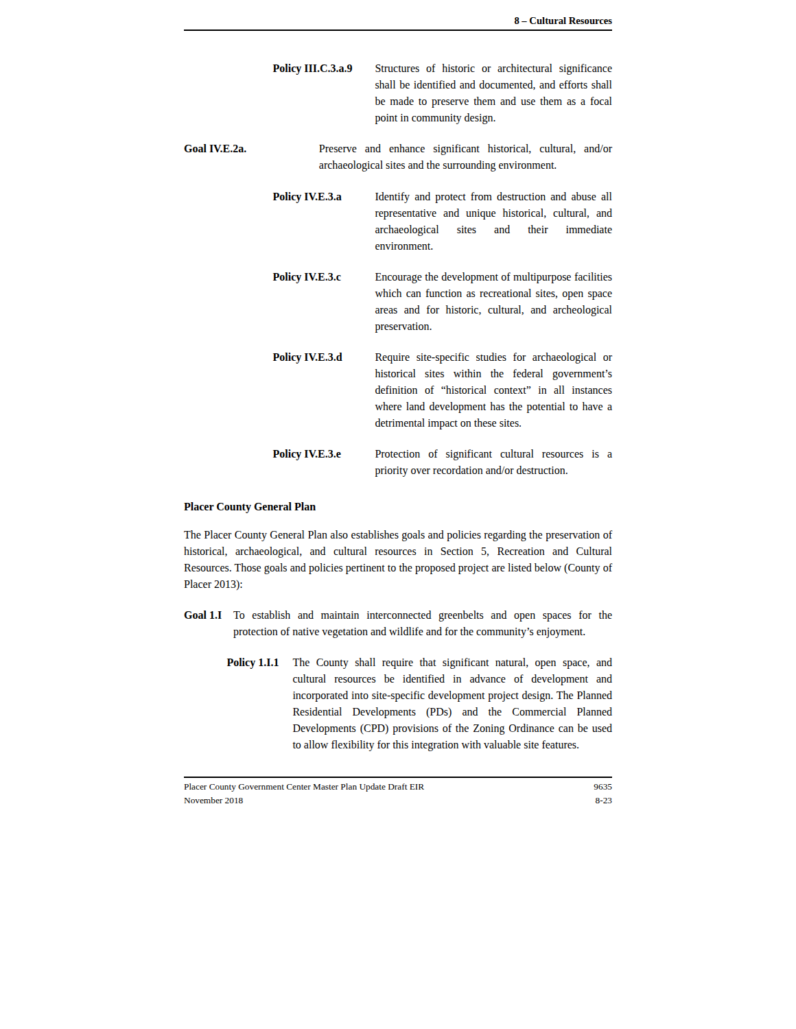8 – Cultural Resources
Policy III.C.3.a.9
Structures of historic or architectural significance shall be identified and documented, and efforts shall be made to preserve them and use them as a focal point in community design.
Goal IV.E.2a.
Preserve and enhance significant historical, cultural, and/or archaeological sites and the surrounding environment.
Policy IV.E.3.a
Identify and protect from destruction and abuse all representative and unique historical, cultural, and archaeological sites and their immediate environment.
Policy IV.E.3.c
Encourage the development of multipurpose facilities which can function as recreational sites, open space areas and for historic, cultural, and archeological preservation.
Policy IV.E.3.d
Require site-specific studies for archaeological or historical sites within the federal government’s definition of “historical context” in all instances where land development has the potential to have a detrimental impact on these sites.
Policy IV.E.3.e
Protection of significant cultural resources is a priority over recordation and/or destruction.
Placer County General Plan
The Placer County General Plan also establishes goals and policies regarding the preservation of historical, archaeological, and cultural resources in Section 5, Recreation and Cultural Resources. Those goals and policies pertinent to the proposed project are listed below (County of Placer 2013):
Goal 1.I
To establish and maintain interconnected greenbelts and open spaces for the protection of native vegetation and wildlife and for the community’s enjoyment.
Policy 1.I.1
The County shall require that significant natural, open space, and cultural resources be identified in advance of development and incorporated into site-specific development project design. The Planned Residential Developments (PDs) and the Commercial Planned Developments (CPD) provisions of the Zoning Ordinance can be used to allow flexibility for this integration with valuable site features.
Placer County Government Center Master Plan Update Draft EIR November 2018
9635 8-23